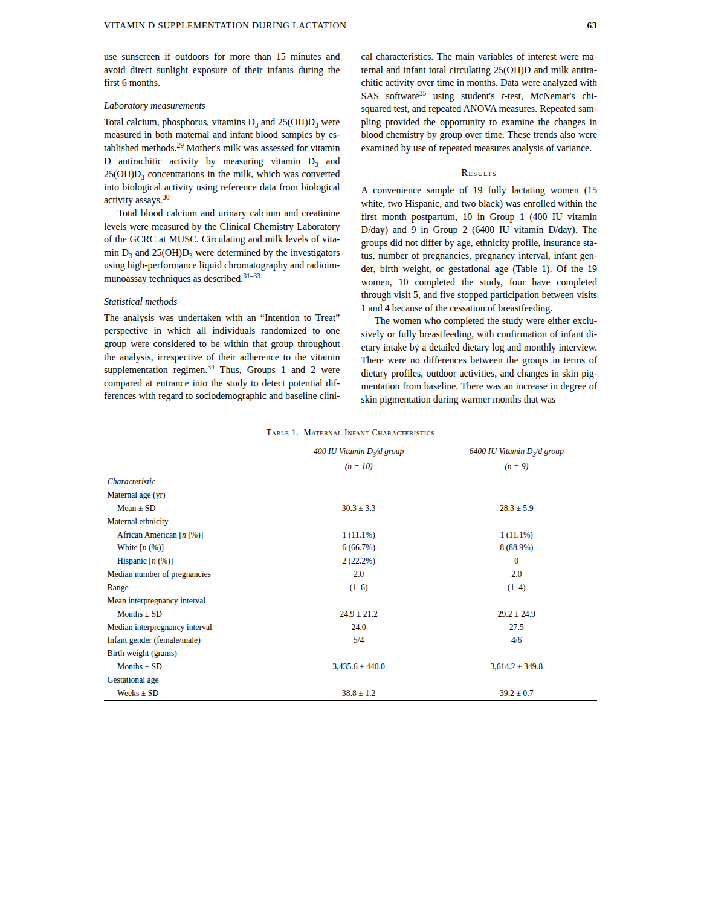Vitamin D Supplementation During Lactation 63
use sunscreen if outdoors for more than 15 minutes and avoid direct sunlight exposure of their infants during the first 6 months.
Laboratory measurements
Total calcium, phosphorus, vitamins D3 and 25(OH)D3 were measured in both maternal and infant blood samples by established methods.29 Mother's milk was assessed for vitamin D antirachitic activity by measuring vitamin D3 and 25(OH)D3 concentrations in the milk, which was converted into biological activity using reference data from biological activity assays.30
Total blood calcium and urinary calcium and creatinine levels were measured by the Clinical Chemistry Laboratory of the GCRC at MUSC. Circulating and milk levels of vitamin D3 and 25(OH)D3 were determined by the investigators using high-performance liquid chromatography and radioimmunoassay techniques as described.31–33
Statistical methods
The analysis was undertaken with an “Intention to Treat” perspective in which all individuals randomized to one group were considered to be within that group throughout the analysis, irrespective of their adherence to the vitamin supplementation regimen.34 Thus, Groups 1 and 2 were compared at entrance into the study to detect potential differences with regard to sociodemographic and baseline clinical characteristics. The main variables of interest were maternal and infant total circulating 25(OH)D and milk antirachitic activity over time in months. Data were analyzed with SAS software35 using student's t-test, McNemar's chi-squared test, and repeated ANOVA measures. Repeated sampling provided the opportunity to examine the changes in blood chemistry by group over time. These trends also were examined by use of repeated measures analysis of variance.
Results
A convenience sample of 19 fully lactating women (15 white, two Hispanic, and two black) was enrolled within the first month postpartum, 10 in Group 1 (400 IU vitamin D/day) and 9 in Group 2 (6400 IU vitamin D/day). The groups did not differ by age, ethnicity profile, insurance status, number of pregnancies, pregnancy interval, infant gender, birth weight, or gestational age (Table 1). Of the 19 women, 10 completed the study, four have completed through visit 5, and five stopped participation between visits 1 and 4 because of the cessation of breastfeeding.
The women who completed the study were either exclusively or fully breastfeeding, with confirmation of infant dietary intake by a detailed dietary log and monthly interview. There were no differences between the groups in terms of dietary profiles, outdoor activities, and changes in skin pigmentation from baseline. There was an increase in degree of skin pigmentation during warmer months that was
Table 1. Maternal Infant Characteristics
| | 400 IU Vitamin D 3 /d group | 6400 IU Vitamin D 3 /d group |
| --- | --- | --- |
| (n = 10) | (n = 9) |
| Characteristic | | |
| Maternal age (yr) | | |
| Mean ± SD | 30.3 ± 3.3 | 28.3 ± 5.9 |
| Maternal ethnicity | | |
| African American [ n (%)] | 1 (11.1%) | 1 (11.1%) |
| White [ n (%)] | 6 (66.7%) | 8 (88.9%) |
| Hispanic [ n (%)] | 2 (22.2%) | 0 |
| Median number of pregnancies | 2.0 | 2.0 |
| Range | (1–6) | (1–4) |
| Mean interpregnancy interval | | |
| Months ± SD | 24.9 ± 21.2 | 29.2 ± 24.9 |
| Median interpregnancy interval | 24.0 | 27.5 |
| Infant gender (female/male) | 5/4 | 4/6 |
| Birth weight (grams) | | |
| Months ± SD | 3,435.6 ± 440.0 | 3,614.2 ± 349.8 |
| Gestational age | | |
| Weeks ± SD | 38.8 ± 1.2 | 39.2 ± 0.7 |